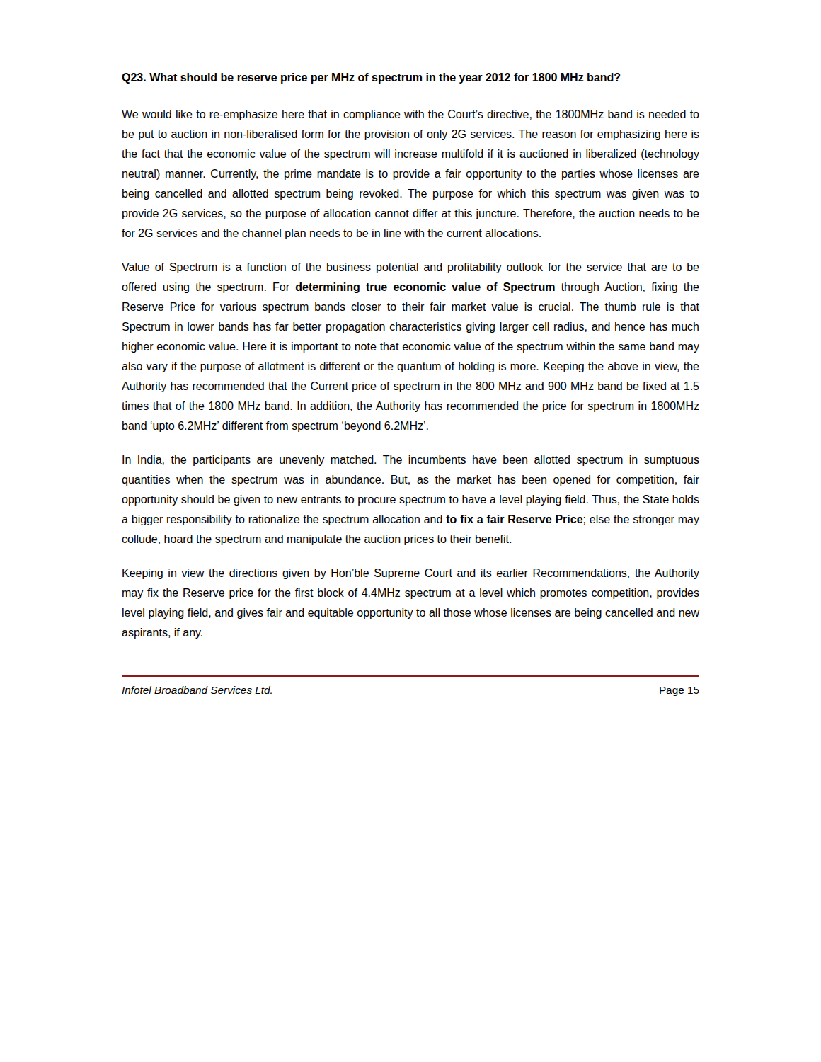Q23. What should be reserve price per MHz of spectrum in the year 2012 for 1800 MHz band?
We would like to re-emphasize here that in compliance with the Court’s directive, the 1800MHz band is needed to be put to auction in non-liberalised form for the provision of only 2G services. The reason for emphasizing here is the fact that the economic value of the spectrum will increase multifold if it is auctioned in liberalized (technology neutral) manner. Currently, the prime mandate is to provide a fair opportunity to the parties whose licenses are being cancelled and allotted spectrum being revoked. The purpose for which this spectrum was given was to provide 2G services, so the purpose of allocation cannot differ at this juncture. Therefore, the auction needs to be for 2G services and the channel plan needs to be in line with the current allocations.
Value of Spectrum is a function of the business potential and profitability outlook for the service that are to be offered using the spectrum. For determining true economic value of Spectrum through Auction, fixing the Reserve Price for various spectrum bands closer to their fair market value is crucial. The thumb rule is that Spectrum in lower bands has far better propagation characteristics giving larger cell radius, and hence has much higher economic value. Here it is important to note that economic value of the spectrum within the same band may also vary if the purpose of allotment is different or the quantum of holding is more. Keeping the above in view, the Authority has recommended that the Current price of spectrum in the 800 MHz and 900 MHz band be fixed at 1.5 times that of the 1800 MHz band. In addition, the Authority has recommended the price for spectrum in 1800MHz band ‘upto 6.2MHz’ different from spectrum ‘beyond 6.2MHz’.
In India, the participants are unevenly matched. The incumbents have been allotted spectrum in sumptuous quantities when the spectrum was in abundance. But, as the market has been opened for competition, fair opportunity should be given to new entrants to procure spectrum to have a level playing field. Thus, the State holds a bigger responsibility to rationalize the spectrum allocation and to fix a fair Reserve Price; else the stronger may collude, hoard the spectrum and manipulate the auction prices to their benefit.
Keeping in view the directions given by Hon’ble Supreme Court and its earlier Recommendations, the Authority may fix the Reserve price for the first block of 4.4MHz spectrum at a level which promotes competition, provides level playing field, and gives fair and equitable opportunity to all those whose licenses are being cancelled and new aspirants, if any.
Infotel Broadband Services Ltd. Page 15